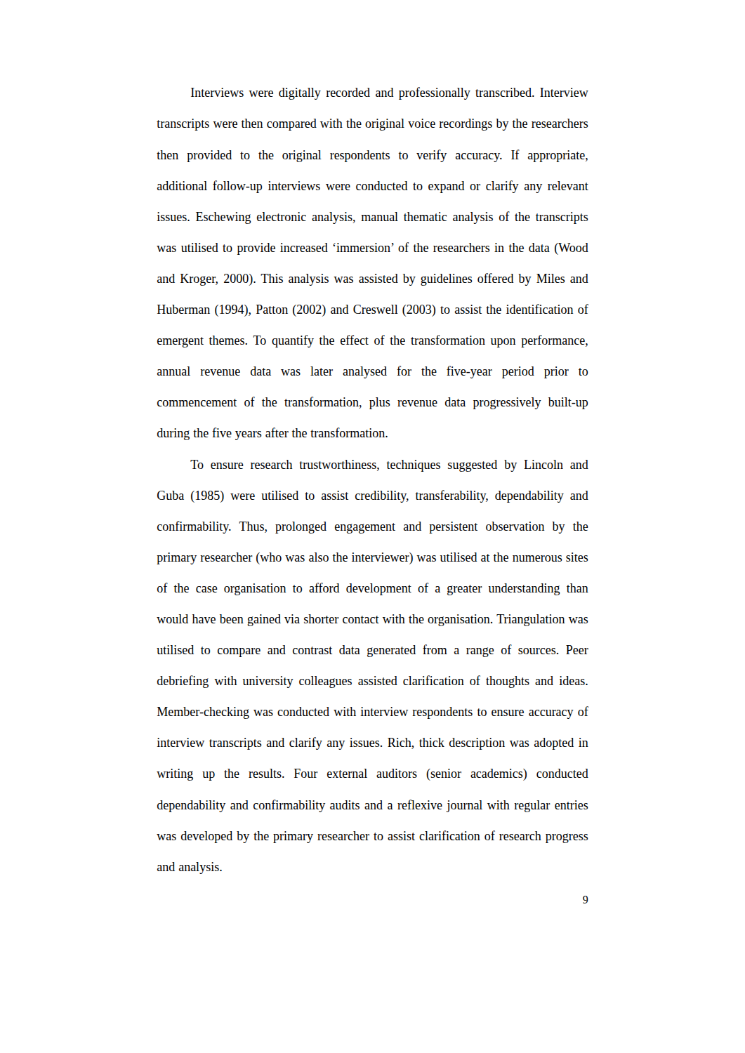Interviews were digitally recorded and professionally transcribed. Interview transcripts were then compared with the original voice recordings by the researchers then provided to the original respondents to verify accuracy. If appropriate, additional follow-up interviews were conducted to expand or clarify any relevant issues. Eschewing electronic analysis, manual thematic analysis of the transcripts was utilised to provide increased ‘immersion’ of the researchers in the data (Wood and Kroger, 2000). This analysis was assisted by guidelines offered by Miles and Huberman (1994), Patton (2002) and Creswell (2003) to assist the identification of emergent themes. To quantify the effect of the transformation upon performance, annual revenue data was later analysed for the five-year period prior to commencement of the transformation, plus revenue data progressively built-up during the five years after the transformation.
To ensure research trustworthiness, techniques suggested by Lincoln and Guba (1985) were utilised to assist credibility, transferability, dependability and confirmability. Thus, prolonged engagement and persistent observation by the primary researcher (who was also the interviewer) was utilised at the numerous sites of the case organisation to afford development of a greater understanding than would have been gained via shorter contact with the organisation. Triangulation was utilised to compare and contrast data generated from a range of sources. Peer debriefing with university colleagues assisted clarification of thoughts and ideas. Member-checking was conducted with interview respondents to ensure accuracy of interview transcripts and clarify any issues. Rich, thick description was adopted in writing up the results. Four external auditors (senior academics) conducted dependability and confirmability audits and a reflexive journal with regular entries was developed by the primary researcher to assist clarification of research progress and analysis.
9